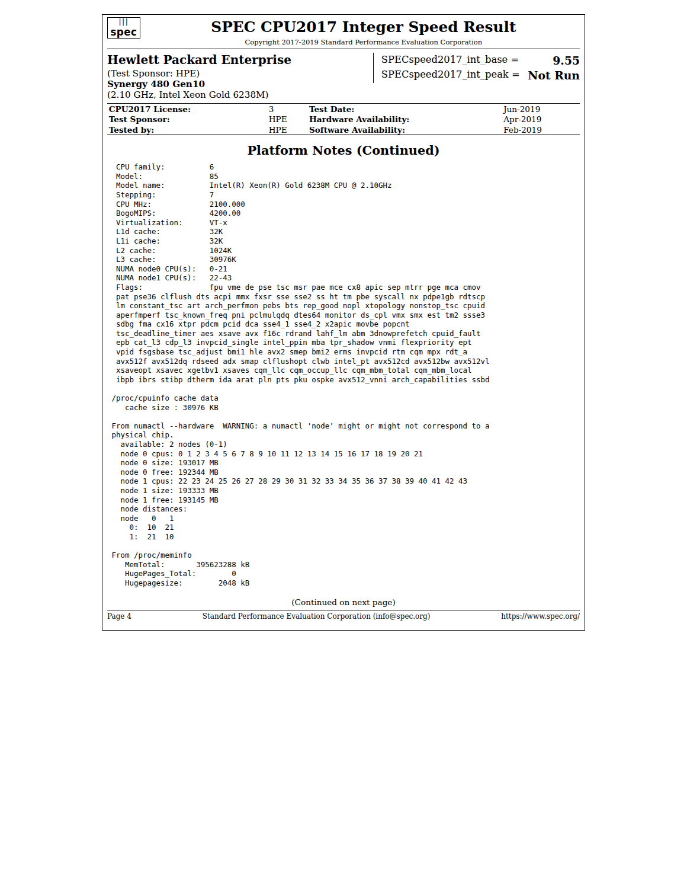|||
spec
SPEC CPU2017 Integer Speed Result
Copyright 2017-2019 Standard Performance Evaluation Corporation
Hewlett Packard Enterprise
(Test Sponsor: HPE)
Synergy 480 Gen10
(2.10 GHz, Intel Xeon Gold 6238M)
SPECspeed2017_int_base = 9.55
SPECspeed2017_int_peak = Not Run
| CPU2017 License: | 3 | Test Date: | Jun-2019 |
| Test Sponsor: | HPE | Hardware Availability: | Apr-2019 |
| Tested by: | HPE | Software Availability: | Feb-2019 |
Platform Notes (Continued)
  CPU family:          6
  Model:               85
  Model name:          Intel(R) Xeon(R) Gold 6238M CPU @ 2.10GHz
  Stepping:            7
  CPU MHz:             2100.000
  BogoMIPS:            4200.00
  Virtualization:      VT-x
  L1d cache:           32K
  L1i cache:           32K
  L2 cache:            1024K
  L3 cache:            30976K
  NUMA node0 CPU(s):   0-21
  NUMA node1 CPU(s):   22-43
  Flags:               fpu vme de pse tsc msr pae mce cx8 apic sep mtrr pge mca cmov
  pat pse36 clflush dts acpi mmx fxsr sse sse2 ss ht tm pbe syscall nx pdpe1gb rdtscp
  lm constant_tsc art arch_perfmon pebs bts rep_good nopl xtopology nonstop_tsc cpuid
  aperfmperf tsc_known_freq pni pclmulqdq dtes64 monitor ds_cpl vmx smx est tm2 ssse3
  sdbg fma cx16 xtpr pdcm pcid dca sse4_1 sse4_2 x2apic movbe popcnt
  tsc_deadline_timer aes xsave avx f16c rdrand lahf_lm abm 3dnowprefetch cpuid_fault
  epb cat_l3 cdp_l3 invpcid_single intel_ppin mba tpr_shadow vnmi flexpriority ept
  vpid fsgsbase tsc_adjust bmi1 hle avx2 smep bmi2 erms invpcid rtm cqm mpx rdt_a
  avx512f avx512dq rdseed adx smap clflushopt clwb intel_pt avx512cd avx512bw avx512vl
  xsaveopt xsavec xgetbv1 xsaves cqm_llc cqm_occup_llc cqm_mbm_total cqm_mbm_local
  ibpb ibrs stibp dtherm ida arat pln pts pku ospke avx512_vnni arch_capabilities ssbd

 /proc/cpuinfo cache data
    cache size : 30976 KB

 From numactl --hardware  WARNING: a numactl 'node' might or might not correspond to a
 physical chip.
   available: 2 nodes (0-1)
   node 0 cpus: 0 1 2 3 4 5 6 7 8 9 10 11 12 13 14 15 16 17 18 19 20 21
   node 0 size: 193017 MB
   node 0 free: 192344 MB
   node 1 cpus: 22 23 24 25 26 27 28 29 30 31 32 33 34 35 36 37 38 39 40 41 42 43
   node 1 size: 193333 MB
   node 1 free: 193145 MB
   node distances:
   node   0   1
     0:  10  21
     1:  21  10

 From /proc/meminfo
    MemTotal:       395623288 kB
    HugePages_Total:        0
    Hugepagesize:        2048 kB
(Continued on next page)
Page 4 Standard Performance Evaluation Corporation (info@spec.org) https://www.spec.org/